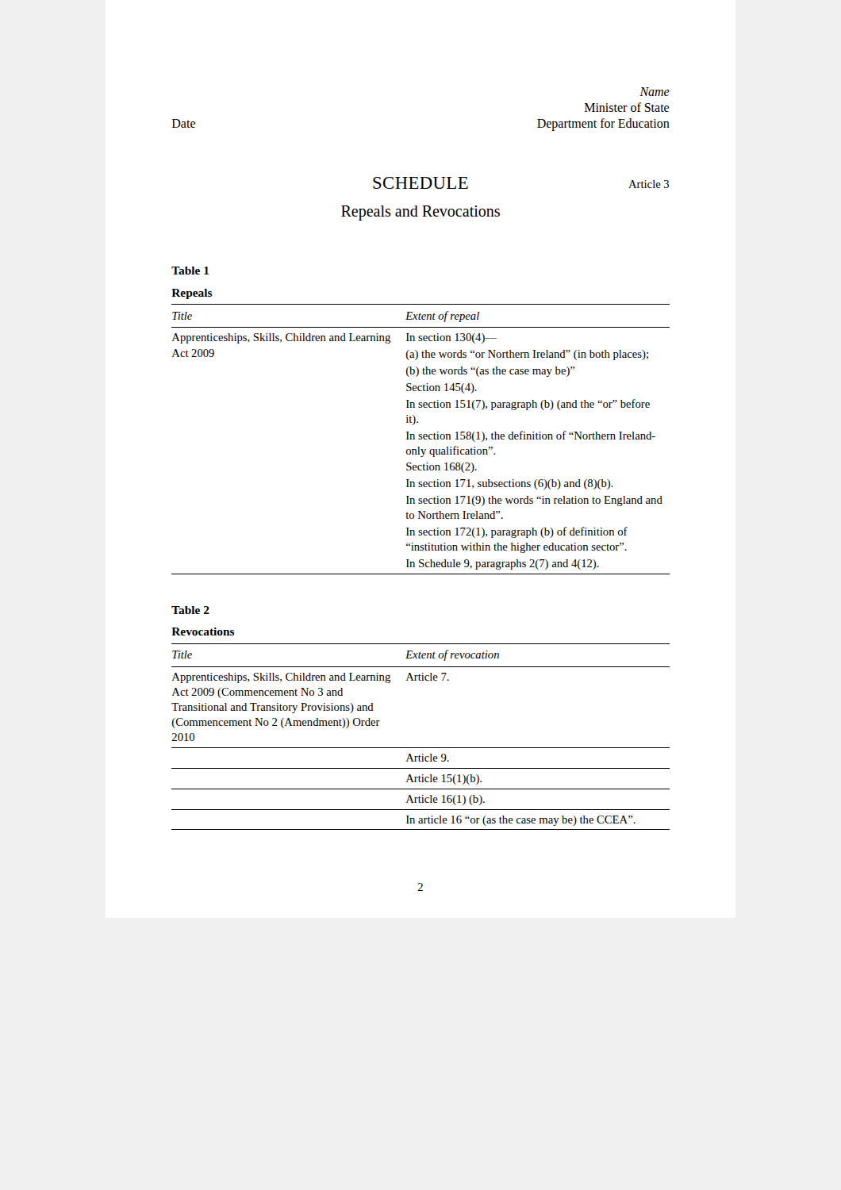| | Name |
| | Minister of State |
| Date | Department for Education |
SCHEDULE
Article 3
Repeals and Revocations
Table 1
Repeals
| Title | Extent of repeal |
| --- | --- |
| Apprenticeships, Skills, Children and Learning Act 2009 | In section 130(4)— (a) the words “or Northern Ireland” (in both places); (b) the words “(as the case may be)” Section 145(4). In section 151(7), paragraph (b) (and the “or” before it). In section 158(1), the definition of “Northern Ireland-only qualification”. Section 168(2). In section 171, subsections (6)(b) and (8)(b). In section 171(9) the words “in relation to England and to Northern Ireland”. In section 172(1), paragraph (b) of definition of “institution within the higher education sector”. In Schedule 9, paragraphs 2(7) and 4(12). |
Table 2
Revocations
| Title | Extent of revocation |
| --- | --- |
| Apprenticeships, Skills, Children and Learning Act 2009 (Commencement No 3 and Transitional and Transitory Provisions) and (Commencement No 2 (Amendment)) Order 2010 | Article 7. |
| | Article 9. |
| | Article 15(1)(b). |
| | Article 16(1) (b). |
| | In article 16 “or (as the case may be) the CCEA”. |
2